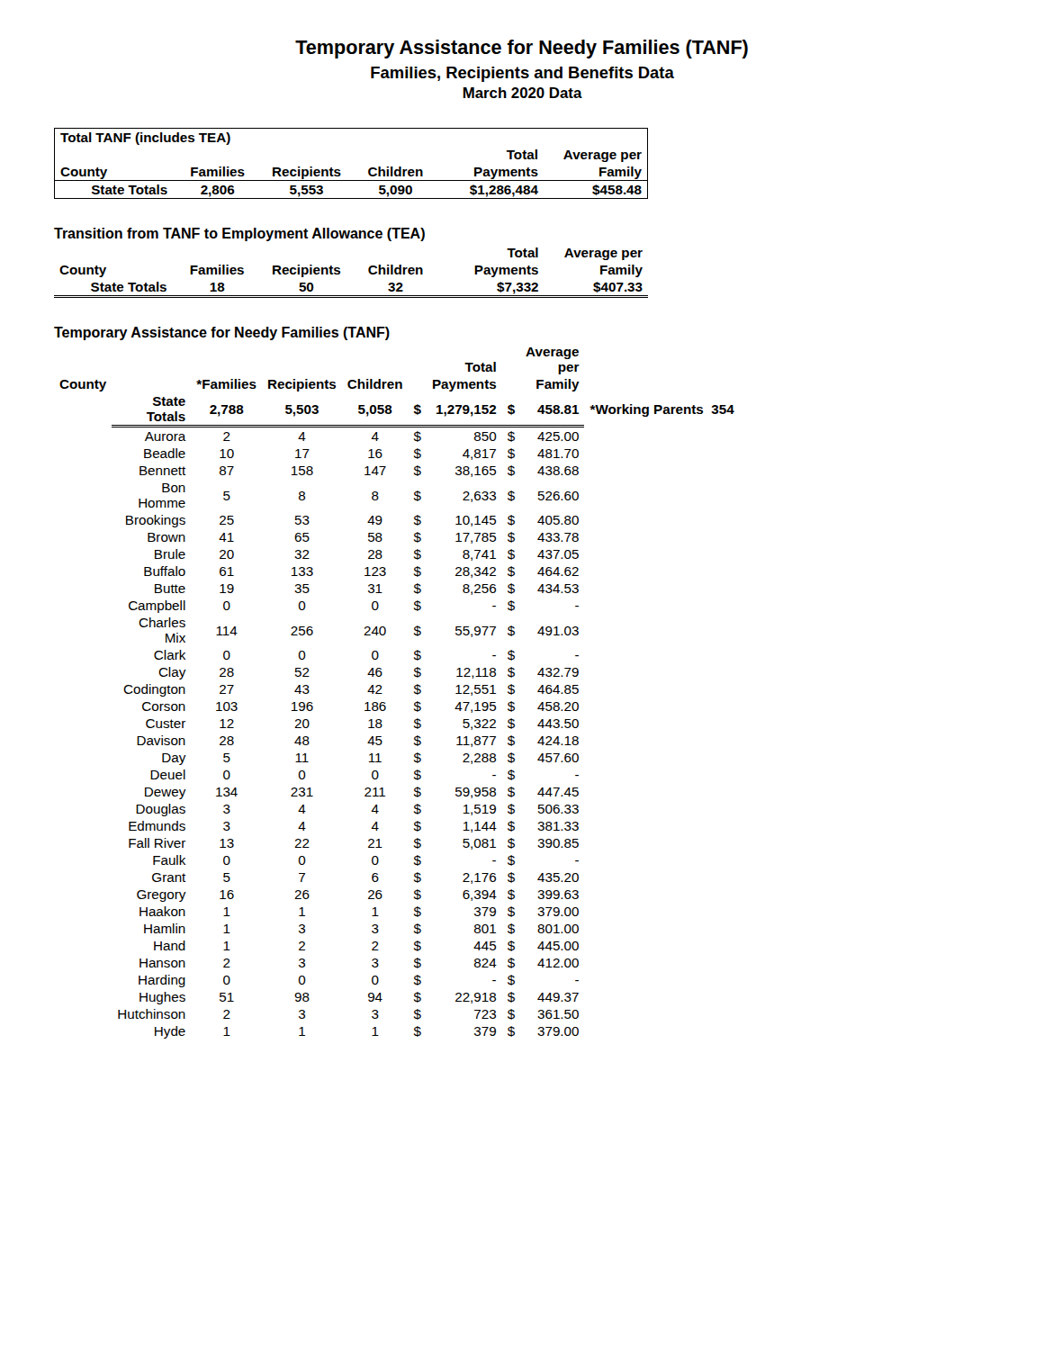Temporary Assistance for Needy Families (TANF)
Families, Recipients and Benefits Data
March 2020 Data
| Total TANF (includes TEA) |
| | | | | Total | Average per |
| County | Families | Recipients | Children | Payments | Family |
| State Totals | 2,806 | 5,553 | 5,090 | $1,286,484 | $458.48 |
Transition from TANF to Employment Allowance (TEA)
| | | | | Total | Average per |
| --- | --- | --- | --- | --- | --- |
| County | Families | Recipients | Children | Payments | Family |
| State Totals | 18 | 50 | 32 | $7,332 | $407.33 |
Temporary Assistance for Needy Families (TANF)
| | | | | | | Total | | Average per | |
| --- | --- | --- | --- | --- | --- | --- | --- | --- | --- |
| County | | *Families | Recipients | Children | | Payments | | Family | |
| | State Totals | 2,788 | 5,503 | 5,058 | $ | 1,279,152 | $ | 458.81 | *Working Parents 354 |
| | Aurora | 2 | 4 | 4 | $ | 850 | $ | 425.00 | |
| | Beadle | 10 | 17 | 16 | $ | 4,817 | $ | 481.70 | |
| | Bennett | 87 | 158 | 147 | $ | 38,165 | $ | 438.68 | |
| | Bon Homme | 5 | 8 | 8 | $ | 2,633 | $ | 526.60 | |
| | Brookings | 25 | 53 | 49 | $ | 10,145 | $ | 405.80 | |
| | Brown | 41 | 65 | 58 | $ | 17,785 | $ | 433.78 | |
| | Brule | 20 | 32 | 28 | $ | 8,741 | $ | 437.05 | |
| | Buffalo | 61 | 133 | 123 | $ | 28,342 | $ | 464.62 | |
| | Butte | 19 | 35 | 31 | $ | 8,256 | $ | 434.53 | |
| | Campbell | 0 | 0 | 0 | $ | - | $ | - | |
| | Charles Mix | 114 | 256 | 240 | $ | 55,977 | $ | 491.03 | |
| | Clark | 0 | 0 | 0 | $ | - | $ | - | |
| | Clay | 28 | 52 | 46 | $ | 12,118 | $ | 432.79 | |
| | Codington | 27 | 43 | 42 | $ | 12,551 | $ | 464.85 | |
| | Corson | 103 | 196 | 186 | $ | 47,195 | $ | 458.20 | |
| | Custer | 12 | 20 | 18 | $ | 5,322 | $ | 443.50 | |
| | Davison | 28 | 48 | 45 | $ | 11,877 | $ | 424.18 | |
| | Day | 5 | 11 | 11 | $ | 2,288 | $ | 457.60 | |
| | Deuel | 0 | 0 | 0 | $ | - | $ | - | |
| | Dewey | 134 | 231 | 211 | $ | 59,958 | $ | 447.45 | |
| | Douglas | 3 | 4 | 4 | $ | 1,519 | $ | 506.33 | |
| | Edmunds | 3 | 4 | 4 | $ | 1,144 | $ | 381.33 | |
| | Fall River | 13 | 22 | 21 | $ | 5,081 | $ | 390.85 | |
| | Faulk | 0 | 0 | 0 | $ | - | $ | - | |
| | Grant | 5 | 7 | 6 | $ | 2,176 | $ | 435.20 | |
| | Gregory | 16 | 26 | 26 | $ | 6,394 | $ | 399.63 | |
| | Haakon | 1 | 1 | 1 | $ | 379 | $ | 379.00 | |
| | Hamlin | 1 | 3 | 3 | $ | 801 | $ | 801.00 | |
| | Hand | 1 | 2 | 2 | $ | 445 | $ | 445.00 | |
| | Hanson | 2 | 3 | 3 | $ | 824 | $ | 412.00 | |
| | Harding | 0 | 0 | 0 | $ | - | $ | - | |
| | Hughes | 51 | 98 | 94 | $ | 22,918 | $ | 449.37 | |
| | Hutchinson | 2 | 3 | 3 | $ | 723 | $ | 361.50 | |
| | Hyde | 1 | 1 | 1 | $ | 379 | $ | 379.00 | |